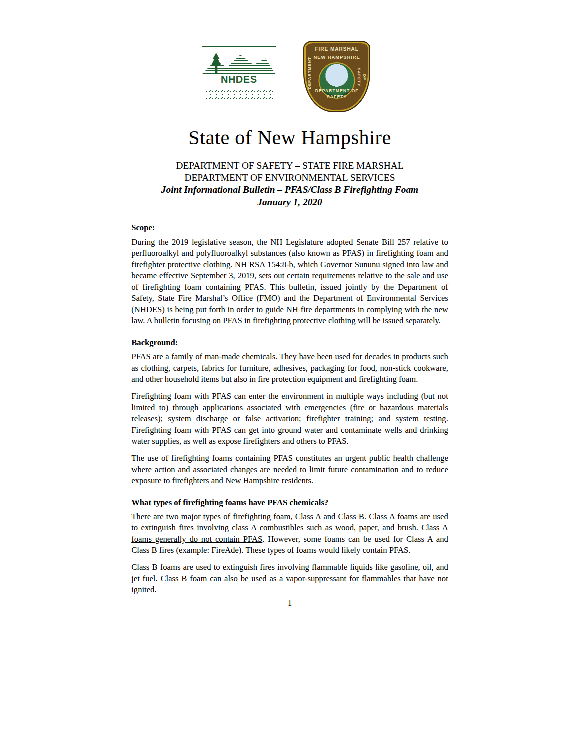NHDES
FIRE MARSHAL
NEW HAMPSHIRE
DEPARTMENT
OF SAFETY
DEPARTMENT OF SAFETY
State of New Hampshire
DEPARTMENT OF SAFETY – STATE FIRE MARSHAL DEPARTMENT OF ENVIRONMENTAL SERVICES Joint Informational Bulletin – PFAS/Class B Firefighting Foam January 1, 2020
Scope:
During the 2019 legislative season, the NH Legislature adopted Senate Bill 257 relative to perfluoroalkyl and polyfluoroalkyl substances (also known as PFAS) in firefighting foam and firefighter protective clothing. NH RSA 154:8-b, which Governor Sununu signed into law and became effective September 3, 2019, sets out certain requirements relative to the sale and use of firefighting foam containing PFAS. This bulletin, issued jointly by the Department of Safety, State Fire Marshal’s Office (FMO) and the Department of Environmental Services (NHDES) is being put forth in order to guide NH fire departments in complying with the new law. A bulletin focusing on PFAS in firefighting protective clothing will be issued separately.
Background:
PFAS are a family of man-made chemicals. They have been used for decades in products such as clothing, carpets, fabrics for furniture, adhesives, packaging for food, non-stick cookware, and other household items but also in fire protection equipment and firefighting foam.
Firefighting foam with PFAS can enter the environment in multiple ways including (but not limited to) through applications associated with emergencies (fire or hazardous materials releases); system discharge or false activation; firefighter training; and system testing. Firefighting foam with PFAS can get into ground water and contaminate wells and drinking water supplies, as well as expose firefighters and others to PFAS.
The use of firefighting foams containing PFAS constitutes an urgent public health challenge where action and associated changes are needed to limit future contamination and to reduce exposure to firefighters and New Hampshire residents.
What types of firefighting foams have PFAS chemicals?
There are two major types of firefighting foam, Class A and Class B. Class A foams are used to extinguish fires involving class A combustibles such as wood, paper, and brush. Class A foams generally do not contain PFAS. However, some foams can be used for Class A and Class B fires (example: FireAde). These types of foams would likely contain PFAS.
Class B foams are used to extinguish fires involving flammable liquids like gasoline, oil, and jet fuel. Class B foam can also be used as a vapor-suppressant for flammables that have not ignited.
1